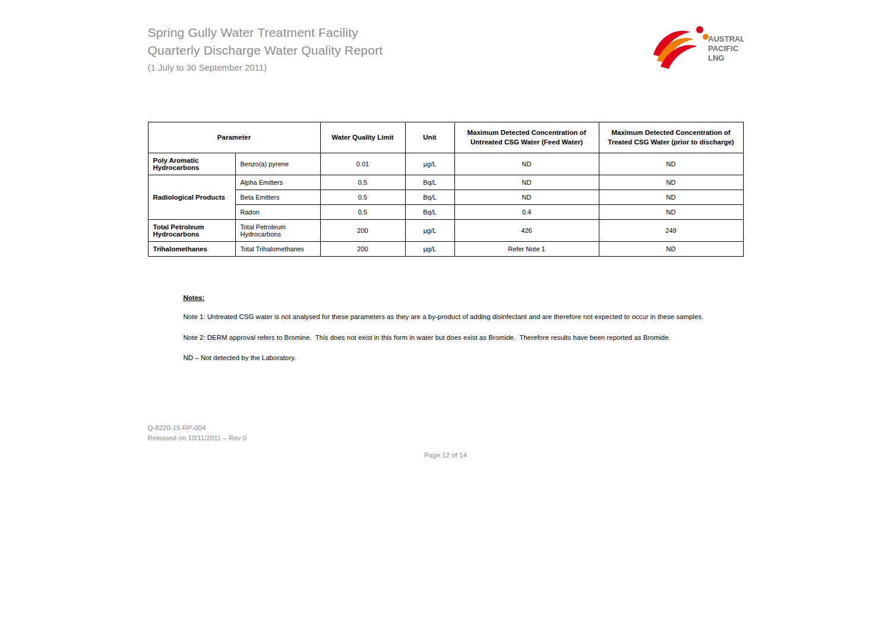Spring Gully Water Treatment Facility Quarterly Discharge Water Quality Report (1 July to 30 September 2011)
AUSTRALIA PACIFIC LNG
| Parameter | Water Quality Limit | Unit | Maximum Detected Concentration of Untreated CSG Water (Feed Water) | Maximum Detected Concentration of Treated CSG Water (prior to discharge) |
| --- | --- | --- | --- | --- |
| Poly Aromatic Hydrocarbons | Benzo(a) pyrene | 0.01 | µg/L | ND | ND |
| Radiological Products | Alpha Emitters | 0.5 | Bq/L | ND | ND |
| Beta Emitters | 0.5 | Bq/L | ND | ND |
| Radon | 0.5 | Bq/L | 0.4 | ND |
| Total Petroleum Hydrocarbons | Total Petroleum Hydrocarbons | 200 | µg/L | 426 | 249 |
| Trihalomethanes | Total Trihalomethanes | 200 | µg/L | Refer Note 1 | ND |
Notes:
Note 1: Untreated CSG water is not analysed for these parameters as they are a by-product of adding disinfectant and are therefore not expected to occur in these samples.
Note 2: DERM approval refers to Bromine. This does not exist in this form in water but does exist as Bromide. Therefore results have been reported as Bromide.
ND – Not detected by the Laboratory.
Q-8220-15-RP-004
Released on 10/11/2011 – Rev 0
Page 12 of 14